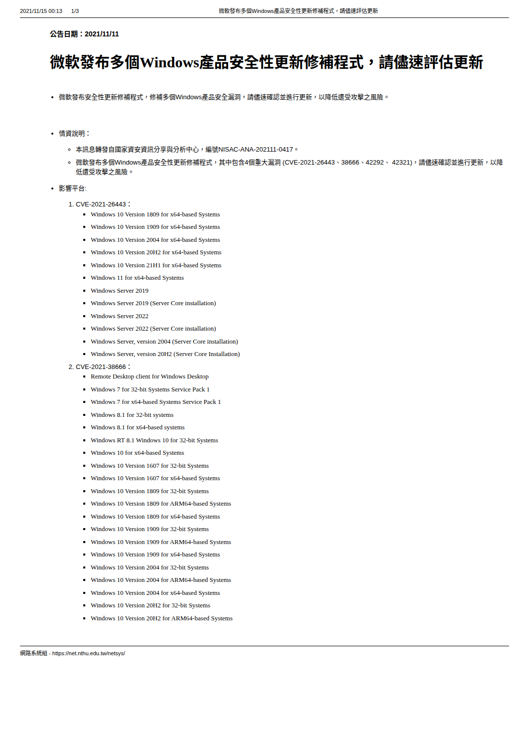2021/11/15 00:13 1/3 微軟發布多個Windows產品安全性更新修補程式，請儘速評估更新
公告日期：2021/11/11
微軟發布多個Windows產品安全性更新修補程式，請儘速評估更新
微軟發布安全性更新修補程式，修補多個Windows產品安全漏洞，請儘速確認並進行更新，以降低遭受攻擊之風險。
情資說明：
本訊息轉發自國家資安資訊分享與分析中心，編號NISAC-ANA-202111-0417。
微軟發布多個Windows產品安全性更新修補程式，其中包含4個重大漏洞 (CVE-2021-26443、38666、42292、 42321)，請儘速確認並進行更新，以降低遭受攻擊之風險。
影響平台:
CVE-2021-26443：
Windows 10 Version 1809 for x64-based Systems
Windows 10 Version 1909 for x64-based Systems
Windows 10 Version 2004 for x64-based Systems
Windows 10 Version 20H2 for x64-based Systems
Windows 10 Version 21H1 for x64-based Systems
Windows 11 for x64-based Systems
Windows Server 2019
Windows Server 2019 (Server Core installation)
Windows Server 2022
Windows Server 2022 (Server Core installation)
Windows Server, version 2004 (Server Core installation)
Windows Server, version 20H2 (Server Core Installation)
CVE-2021-38666：
Remote Desktop client for Windows Desktop
Windows 7 for 32-bit Systems Service Pack 1
Windows 7 for x64-based Systems Service Pack 1
Windows 8.1 for 32-bit systems
Windows 8.1 for x64-based systems
Windows RT 8.1 Windows 10 for 32-bit Systems
Windows 10 for x64-based Systems
Windows 10 Version 1607 for 32-bit Systems
Windows 10 Version 1607 for x64-based Systems
Windows 10 Version 1809 for 32-bit Systems
Windows 10 Version 1809 for ARM64-based Systems
Windows 10 Version 1809 for x64-based Systems
Windows 10 Version 1909 for 32-bit Systems
Windows 10 Version 1909 for ARM64-based Systems
Windows 10 Version 1909 for x64-based Systems
Windows 10 Version 2004 for 32-bit Systems
Windows 10 Version 2004 for ARM64-based Systems
Windows 10 Version 2004 for x64-based Systems
Windows 10 Version 20H2 for 32-bit Systems
Windows 10 Version 20H2 for ARM64-based Systems
網路系統組 - https://net.nthu.edu.tw/netsys/